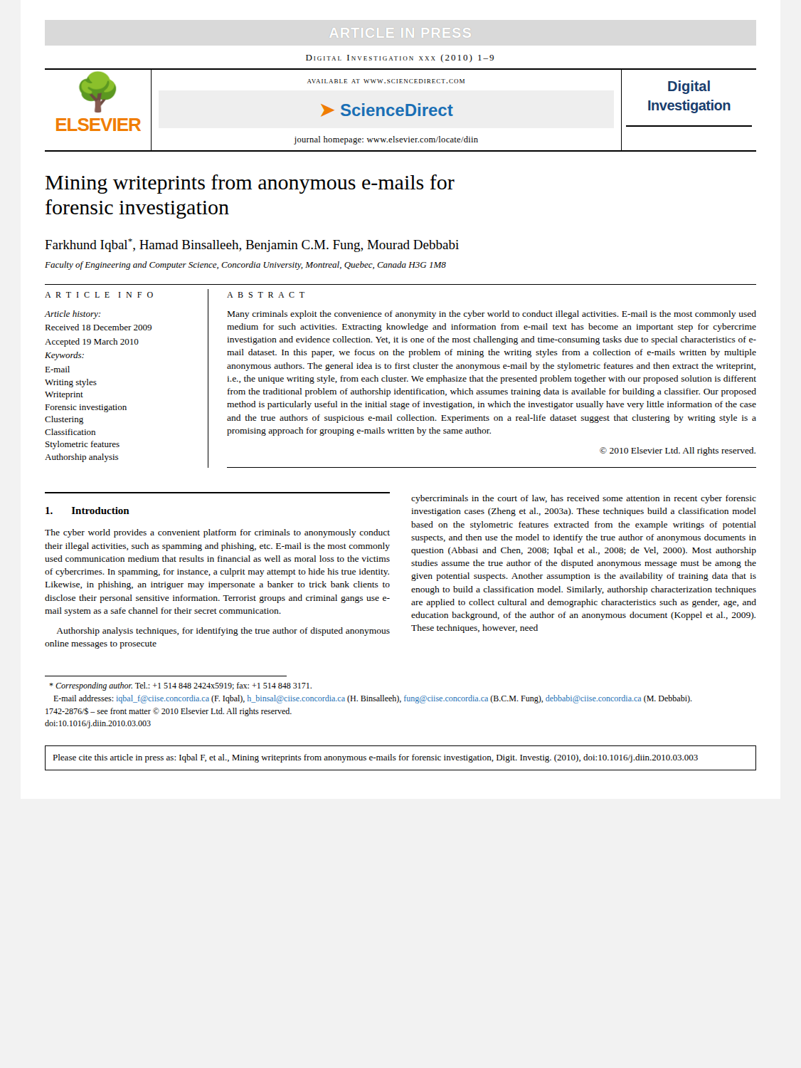ARTICLE IN PRESS
Digital Investigation xxx (2010) 1–9
🌳
ELSEVIER
available at www.sciencedirect.com
➤ ScienceDirect
journal homepage: www.elsevier.com/locate/diin
Digital
Investigation
Mining writeprints from anonymous e-mails for
forensic investigation
Farkhund Iqbal*, Hamad Binsalleeh, Benjamin C.M. Fung, Mourad Debbabi
Faculty of Engineering and Computer Science, Concordia University, Montreal, Quebec, Canada H3G 1M8
A R T I C L E I N F O
Article history:
Received 18 December 2009
Accepted 19 March 2010
Keywords:
E-mail
Writing styles
Writeprint
Forensic investigation
Clustering
Classification
Stylometric features
Authorship analysis
A B S T R A C T
Many criminals exploit the convenience of anonymity in the cyber world to conduct illegal activities. E-mail is the most commonly used medium for such activities. Extracting knowledge and information from e-mail text has become an important step for cybercrime investigation and evidence collection. Yet, it is one of the most challenging and time-consuming tasks due to special characteristics of e-mail dataset. In this paper, we focus on the problem of mining the writing styles from a collection of e-mails written by multiple anonymous authors. The general idea is to first cluster the anonymous e-mail by the stylometric features and then extract the writeprint, i.e., the unique writing style, from each cluster. We emphasize that the presented problem together with our proposed solution is different from the traditional problem of authorship identification, which assumes training data is available for building a classifier. Our proposed method is particularly useful in the initial stage of investigation, in which the investigator usually have very little information of the case and the true authors of suspicious e-mail collection. Experiments on a real-life dataset suggest that clustering by writing style is a promising approach for grouping e-mails written by the same author.
© 2010 Elsevier Ltd. All rights reserved.
1. Introduction
The cyber world provides a convenient platform for criminals to anonymously conduct their illegal activities, such as spamming and phishing, etc. E-mail is the most commonly used communication medium that results in financial as well as moral loss to the victims of cybercrimes. In spamming, for instance, a culprit may attempt to hide his true identity. Likewise, in phishing, an intriguer may impersonate a banker to trick bank clients to disclose their personal sensitive information. Terrorist groups and criminal gangs use e-mail system as a safe channel for their secret communication.
Authorship analysis techniques, for identifying the true author of disputed anonymous online messages to prosecute
cybercriminals in the court of law, has received some attention in recent cyber forensic investigation cases (Zheng et al., 2003a). These techniques build a classification model based on the stylometric features extracted from the example writings of potential suspects, and then use the model to identify the true author of anonymous documents in question (Abbasi and Chen, 2008; Iqbal et al., 2008; de Vel, 2000). Most authorship studies assume the true author of the disputed anonymous message must be among the given potential suspects. Another assumption is the availability of training data that is enough to build a classification model. Similarly, authorship characterization techniques are applied to collect cultural and demographic characteristics such as gender, age, and education background, of the author of an anonymous document (Koppel et al., 2009). These techniques, however, need
* Corresponding author. Tel.: +1 514 848 2424x5919; fax: +1 514 848 3171.
E-mail addresses: iqbal_f@ciise.concordia.ca (F. Iqbal), h_binsal@ciise.concordia.ca (H. Binsalleeh), fung@ciise.concordia.ca (B.C.M. Fung), debbabi@ciise.concordia.ca (M. Debbabi).
1742-2876/$ – see front matter © 2010 Elsevier Ltd. All rights reserved.
doi:10.1016/j.diin.2010.03.003
Please cite this article in press as: Iqbal F, et al., Mining writeprints from anonymous e-mails for forensic investigation, Digit. Investig. (2010), doi:10.1016/j.diin.2010.03.003